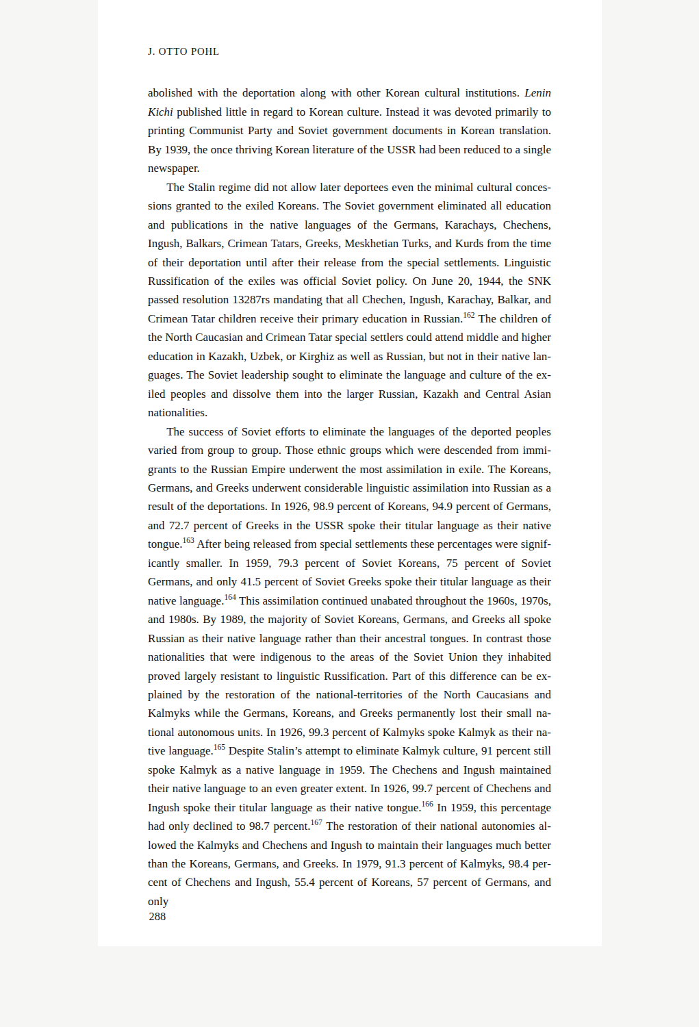J. OTTO POHL
abolished with the deportation along with other Korean cultural institutions. Lenin Kichi published little in regard to Korean culture. Instead it was devoted primarily to printing Communist Party and Soviet government documents in Korean translation. By 1939, the once thriving Korean literature of the USSR had been reduced to a single newspaper.
The Stalin regime did not allow later deportees even the minimal cultural concessions granted to the exiled Koreans. The Soviet government eliminated all education and publications in the native languages of the Germans, Karachays, Chechens, Ingush, Balkars, Crimean Tatars, Greeks, Meskhetian Turks, and Kurds from the time of their deportation until after their release from the special settlements. Linguistic Russification of the exiles was official Soviet policy. On June 20, 1944, the SNK passed resolution 13287rs mandating that all Chechen, Ingush, Karachay, Balkar, and Crimean Tatar children receive their primary education in Russian.162 The children of the North Caucasian and Crimean Tatar special settlers could attend middle and higher education in Kazakh, Uzbek, or Kirghiz as well as Russian, but not in their native languages. The Soviet leadership sought to eliminate the language and culture of the exiled peoples and dissolve them into the larger Russian, Kazakh and Central Asian nationalities.
The success of Soviet efforts to eliminate the languages of the deported peoples varied from group to group. Those ethnic groups which were descended from immigrants to the Russian Empire underwent the most assimilation in exile. The Koreans, Germans, and Greeks underwent considerable linguistic assimi­lation into Russian as a result of the deportations. In 1926, 98.9 percent of Koreans, 94.9 percent of Germans, and 72.7 percent of Greeks in the USSR spoke their titular language as their native tongue.163 After being released from special settlements these percentages were significantly smaller. In 1959, 79.3 percent of Soviet Koreans, 75 percent of Soviet Germans, and only 41.5 percent of Soviet Greeks spoke their titular language as their native language.164 This assimilation continued unabated throughout the 1960s, 1970s, and 1980s. By 1989, the majority of Soviet Koreans, Germans, and Greeks all spoke Russian as their native language rather than their ancestral tongues. In contrast those nationalities that were indigenous to the areas of the Soviet Union they inhabited proved largely resistant to linguistic Russification. Part of this difference can be explained by the restoration of the national-territories of the North Caucasians and Kalmyks while the Germans, Koreans, and Greeks permanently lost their small national autonomous units. In 1926, 99.3 percent of Kalmyks spoke Kalmyk as their native language.165 Despite Stalin’s attempt to eliminate Kalmyk culture, 91 percent still spoke Kalmyk as a native language in 1959. The Chechens and Ingush maintained their native language to an even greater extent. In 1926, 99.7 percent of Chechens and Ingush spoke their titular language as their native tongue.166 In 1959, this percentage had only declined to 98.7 percent.167 The restoration of their national autonomies allowed the Kalmyks and Chechens and Ingush to maintain their languages much better than the Koreans, Germans, and Greeks. In 1979, 91.3 percent of Kalmyks, 98.4 percent of Chechens and Ingush, 55.4 percent of Koreans, 57 percent of Germans, and only
288